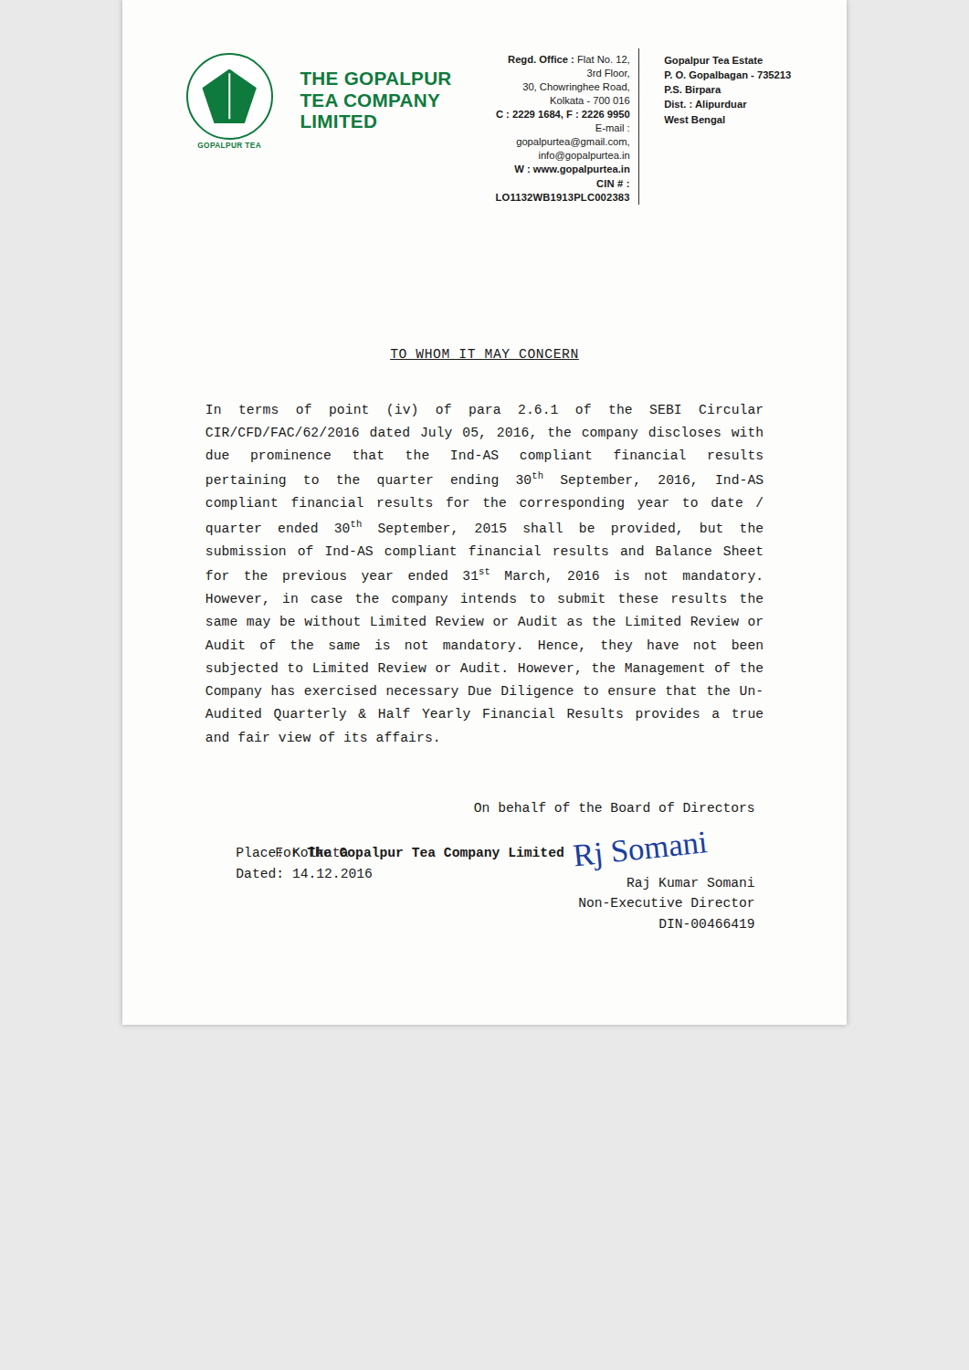GOPALPUR TEA
THE GOPALPUR
TEA COMPANY LIMITED
Regd. Office : Flat No. 12, 3rd Floor,
30, Chowringhee Road, Kolkata - 700 016
C : 2229 1684, F : 2226 9950
E-mail : gopalpurtea@gmail.com, info@gopalpurtea.in
W : www.gopalpurtea.in
CIN # : LO1132WB1913PLC002383
Gopalpur Tea Estate
P. O. Gopalbagan - 735213
P.S. Birpara
Dist. : Alipurduar
West Bengal
TO WHOM IT MAY CONCERN
In terms of point (iv) of para 2.6.1 of the SEBI Circular CIR/CFD/FAC/62/2016 dated July 05, 2016, the company discloses with due prominence that the Ind-AS compliant financial results pertaining to the quarter ending 30th September, 2016, Ind-AS compliant financial results for the corresponding year to date / quarter ended 30th September, 2015 shall be provided, but the submission of Ind-AS compliant financial results and Balance Sheet for the previous year ended 31st March, 2016 is not mandatory. However, in case the company intends to submit these results the same may be without Limited Review or Audit as the Limited Review or Audit of the same is not mandatory. Hence, they have not been subjected to Limited Review or Audit. However, the Management of the Company has exercised necessary Due Diligence to ensure that the Un-Audited Quarterly & Half Yearly Financial Results provides a true and fair view of its affairs.
On behalf of the Board of Directors
For The Gopalpur Tea Company Limited
Rj Somani
Raj Kumar Somani
Non-Executive Director
DIN-00466419
Place: Kolkata
Dated: 14.12.2016